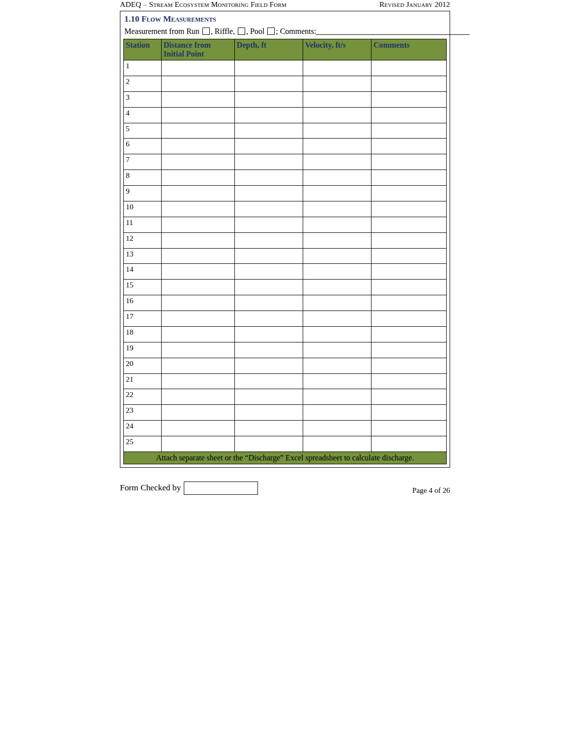ADEQ – Stream Ecosystem Monitoring Field Form
Revised January 2012
1.10 Flow Measurements
Measurement from Run , Riffle, , Pool ; Comments:_______________________________________
| Station | Distance from Initial Point | Depth, ft | Velocity, ft/s | Comments |
| --- | --- | --- | --- | --- |
| 1 | | | | |
| 2 | | | | |
| 3 | | | | |
| 4 | | | | |
| 5 | | | | |
| 6 | | | | |
| 7 | | | | |
| 8 | | | | |
| 9 | | | | |
| 10 | | | | |
| 11 | | | | |
| 12 | | | | |
| 13 | | | | |
| 14 | | | | |
| 15 | | | | |
| 16 | | | | |
| 17 | | | | |
| 18 | | | | |
| 19 | | | | |
| 20 | | | | |
| 21 | | | | |
| 22 | | | | |
| 23 | | | | |
| 24 | | | | |
| 25 | | | | |
| Attach separate sheet or the “Discharge” Excel spreadsheet to calculate discharge. |
Form Checked by
Page 4 of 26